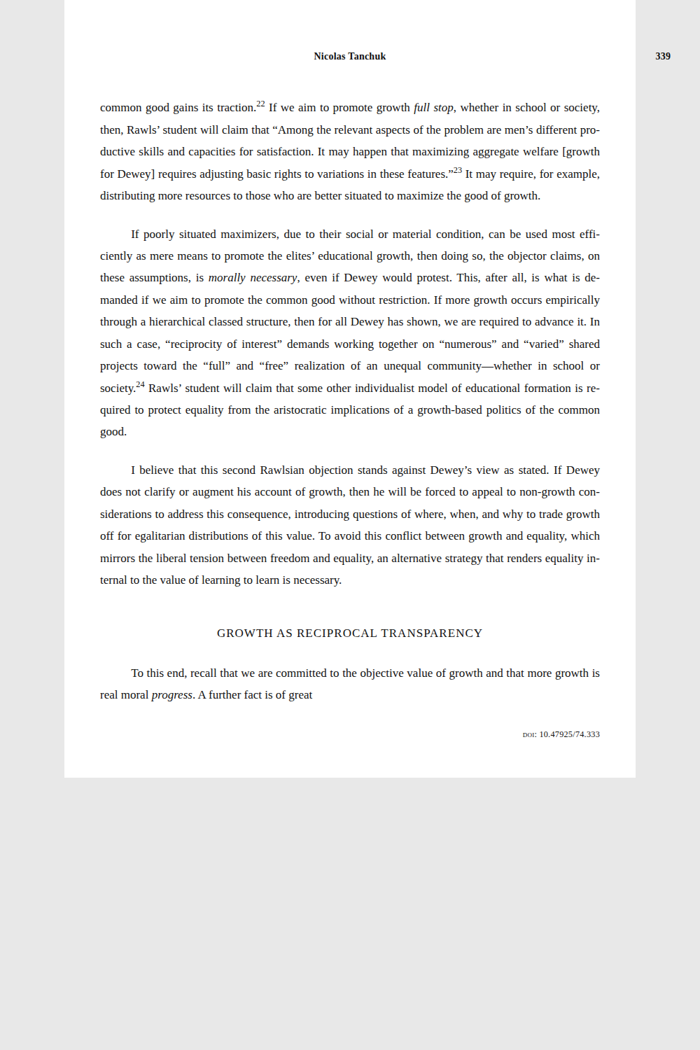Nicolas Tanchuk 339
common good gains its traction.22 If we aim to promote growth full stop, whether in school or society, then, Rawls’ student will claim that “Among the relevant aspects of the problem are men’s different productive skills and capacities for satisfaction. It may happen that maximizing aggregate welfare [growth for Dewey] requires adjusting basic rights to variations in these features.”23 It may require, for example, distributing more resources to those who are better situated to maximize the good of growth.
If poorly situated maximizers, due to their social or material condition, can be used most efficiently as mere means to promote the elites’ educational growth, then doing so, the objector claims, on these assumptions, is morally necessary, even if Dewey would protest. This, after all, is what is demanded if we aim to promote the common good without restriction. If more growth occurs empirically through a hierarchical classed structure, then for all Dewey has shown, we are required to advance it. In such a case, “reciprocity of interest” demands working together on “numerous” and “varied” shared projects toward the “full” and “free” realization of an unequal community—whether in school or society.24 Rawls’ student will claim that some other individualist model of educational formation is required to protect equality from the aristocratic implications of a growth-based politics of the common good.
I believe that this second Rawlsian objection stands against Dewey’s view as stated. If Dewey does not clarify or augment his account of growth, then he will be forced to appeal to non-growth considerations to address this consequence, introducing questions of where, when, and why to trade growth off for egalitarian distributions of this value. To avoid this conflict between growth and equality, which mirrors the liberal tension between freedom and equality, an alternative strategy that renders equality internal to the value of learning to learn is necessary.
Growth as Reciprocal Transparency
To this end, recall that we are committed to the objective value of growth and that more growth is real moral progress. A further fact is of great
doi: 10.47925/74.333